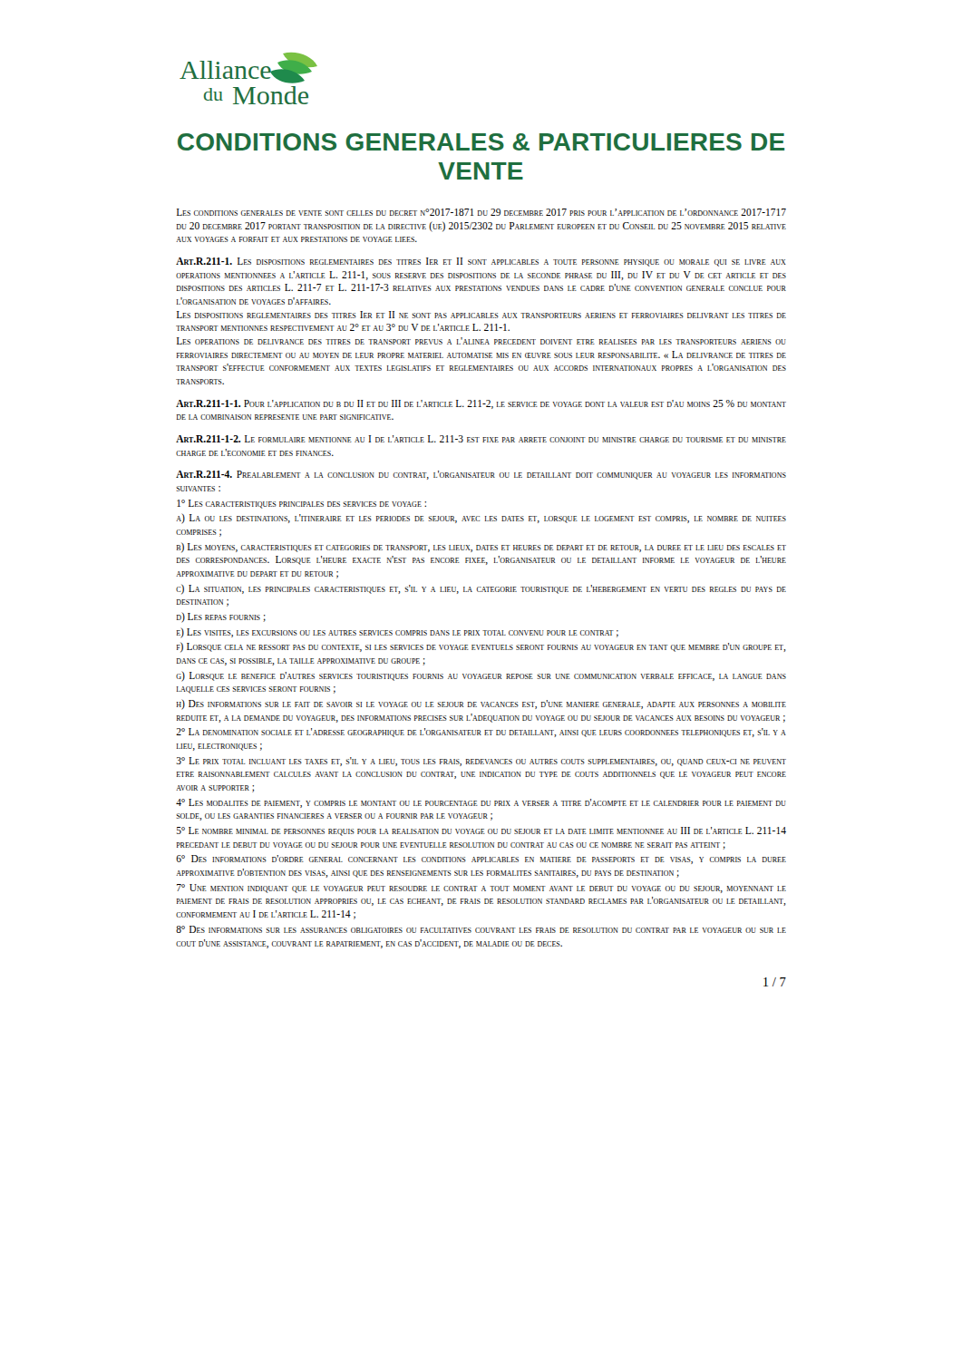Alliance du Monde
CONDITIONS GENERALES & PARTICULIERES DE VENTE
Les conditions generales de vente sont celles du decret n°2017-1871 du 29 decembre 2017 pris pour l’application de l’ordonnance 2017-1717 du 20 decembre 2017 portant transposition de la directive (ue) 2015/2302 du Parlement europeen et du Conseil du 25 novembre 2015 relative aux voyages a forfait et aux prestations de voyage liees.
Art.R.211-1. Les dispositions reglementaires des titres Ier et II sont applicables a toute personne physique ou morale qui se livre aux operations mentionnees a l'article L. 211-1, sous reserve des dispositions de la seconde phrase du III, du IV et du V de cet article et des dispositions des articles L. 211-7 et L. 211-17-3 relatives aux prestations vendues dans le cadre d'une convention generale conclue pour l'organisation de voyages d'affaires.
Les dispositions reglementaires des titres Ier et II ne sont pas applicables aux transporteurs aeriens et ferroviaires delivrant les titres de transport mentionnes respectivement au 2° et au 3° du V de l'article L. 211-1.
Les operations de delivrance des titres de transport prevus a l'alinea precedent doivent etre realisees par les transporteurs aeriens ou ferroviaires directement ou au moyen de leur propre materiel automatise mis en œuvre sous leur responsabilite. « La delivrance de titres de transport s'effectue conformement aux textes legislatifs et reglementaires ou aux accords internationaux propres a l'organisation des transports.
Art.R.211-1-1. Pour l'application du b du II et du III de l'article L. 211-2, le service de voyage dont la valeur est d'au moins 25 % du montant de la combinaison represente une part significative.
Art.R.211-1-2. Le formulaire mentionne au I de l'article L. 211-3 est fixe par arrete conjoint du ministre charge du tourisme et du ministre charge de l'economie et des finances.
Art.R.211-4. Prealablement a la conclusion du contrat, l'organisateur ou le detaillant doit communiquer au voyageur les informations suivantes :
1° Les caracteristiques principales des services de voyage :
a) La ou les destinations, l'itineraire et les periodes de sejour, avec les dates et, lorsque le logement est compris, le nombre de nuitees comprises ;
b) Les moyens, caracteristiques et categories de transport, les lieux, dates et heures de depart et de retour, la duree et le lieu des escales et des correspondances. Lorsque l'heure exacte n'est pas encore fixee, l'organisateur ou le detaillant informe le voyageur de l'heure approximative du depart et du retour ;
c) La situation, les principales caracteristiques et, s'il y a lieu, la categorie touristique de l'hebergement en vertu des regles du pays de destination ;
d) Les repas fournis ;
e) Les visites, les excursions ou les autres services compris dans le prix total convenu pour le contrat ;
f) Lorsque cela ne ressort pas du contexte, si les services de voyage eventuels seront fournis au voyageur en tant que membre d'un groupe et, dans ce cas, si possible, la taille approximative du groupe ;
g) Lorsque le benefice d'autres services touristiques fournis au voyageur repose sur une communication verbale efficace, la langue dans laquelle ces services seront fournis ;
h) Des informations sur le fait de savoir si le voyage ou le sejour de vacances est, d'une maniere generale, adapte aux personnes a mobilite reduite et, a la demande du voyageur, des informations precises sur l'adequation du voyage ou du sejour de vacances aux besoins du voyageur ;
2° La denomination sociale et l'adresse geographique de l'organisateur et du detaillant, ainsi que leurs coordonnees telephoniques et, s'il y a lieu, electroniques ;
3° Le prix total incluant les taxes et, s'il y a lieu, tous les frais, redevances ou autres couts supplementaires, ou, quand ceux-ci ne peuvent etre raisonnablement calcules avant la conclusion du contrat, une indication du type de couts additionnels que le voyageur peut encore avoir a supporter ;
4° Les modalites de paiement, y compris le montant ou le pourcentage du prix a verser a titre d'acompte et le calendrier pour le paiement du solde, ou les garanties financieres a verser ou a fournir par le voyageur ;
5° Le nombre minimal de personnes requis pour la realisation du voyage ou du sejour et la date limite mentionnee au III de l'article L. 211-14 precedant le debut du voyage ou du sejour pour une eventuelle resolution du contrat au cas ou ce nombre ne serait pas atteint ;
6° Des informations d'ordre general concernant les conditions applicables en matiere de passeports et de visas, y compris la duree approximative d'obtention des visas, ainsi que des renseignements sur les formalites sanitaires, du pays de destination ;
7° Une mention indiquant que le voyageur peut resoudre le contrat a tout moment avant le debut du voyage ou du sejour, moyennant le paiement de frais de resolution appropries ou, le cas echeant, de frais de resolution standard reclames par l'organisateur ou le detaillant, conformement au I de l'article L. 211-14 ;
8° Des informations sur les assurances obligatoires ou facultatives couvrant les frais de resolution du contrat par le voyageur ou sur le cout d'une assistance, couvrant le rapatriement, en cas d'accident, de maladie ou de deces.
1 / 7